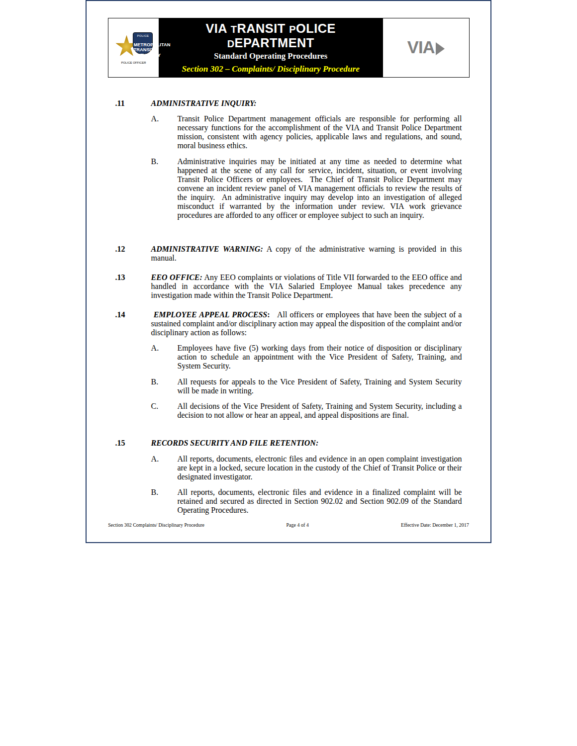POLICE
METROPOLITAN
TRANSIT
AUTHORITY
POLICE OFFICER
VIA TRANSIT POLICE DEPARTMENT
Standard Operating Procedures
Section 302 – Complaints/ Disciplinary Procedure
VIA
.11
ADMINISTRATIVE INQUIRY:
A.
Transit Police Department management officials are responsible for performing all necessary functions for the accomplishment of the VIA and Transit Police Department mission, consistent with agency policies, applicable laws and regulations, and sound, moral business ethics.
B.
Administrative inquiries may be initiated at any time as needed to determine what happened at the scene of any call for service, incident, situation, or event involving Transit Police Officers or employees. The Chief of Transit Police Department may convene an incident review panel of VIA management officials to review the results of the inquiry. An administrative inquiry may develop into an investigation of alleged misconduct if warranted by the information under review. VIA work grievance procedures are afforded to any officer or employee subject to such an inquiry.
.12
ADMINISTRATIVE WARNING: A copy of the administrative warning is provided in this manual.
.13
EEO OFFICE: Any EEO complaints or violations of Title VII forwarded to the EEO office and handled in accordance with the VIA Salaried Employee Manual takes precedence any investigation made within the Transit Police Department.
.14
EMPLOYEE APPEAL PROCESS: All officers or employees that have been the subject of a sustained complaint and/or disciplinary action may appeal the disposition of the complaint and/or disciplinary action as follows:
A.
Employees have five (5) working days from their notice of disposition or disciplinary action to schedule an appointment with the Vice President of Safety, Training, and System Security.
B.
All requests for appeals to the Vice President of Safety, Training and System Security will be made in writing.
C.
All decisions of the Vice President of Safety, Training and System Security, including a decision to not allow or hear an appeal, and appeal dispositions are final.
.15
RECORDS SECURITY AND FILE RETENTION:
A.
All reports, documents, electronic files and evidence in an open complaint investigation are kept in a locked, secure location in the custody of the Chief of Transit Police or their designated investigator.
B.
All reports, documents, electronic files and evidence in a finalized complaint will be retained and secured as directed in Section 902.02 and Section 902.09 of the Standard Operating Procedures.
Section 302 Complaints/ Disciplinary Procedure
Page 4 of 4
Effective Date: December 1, 2017